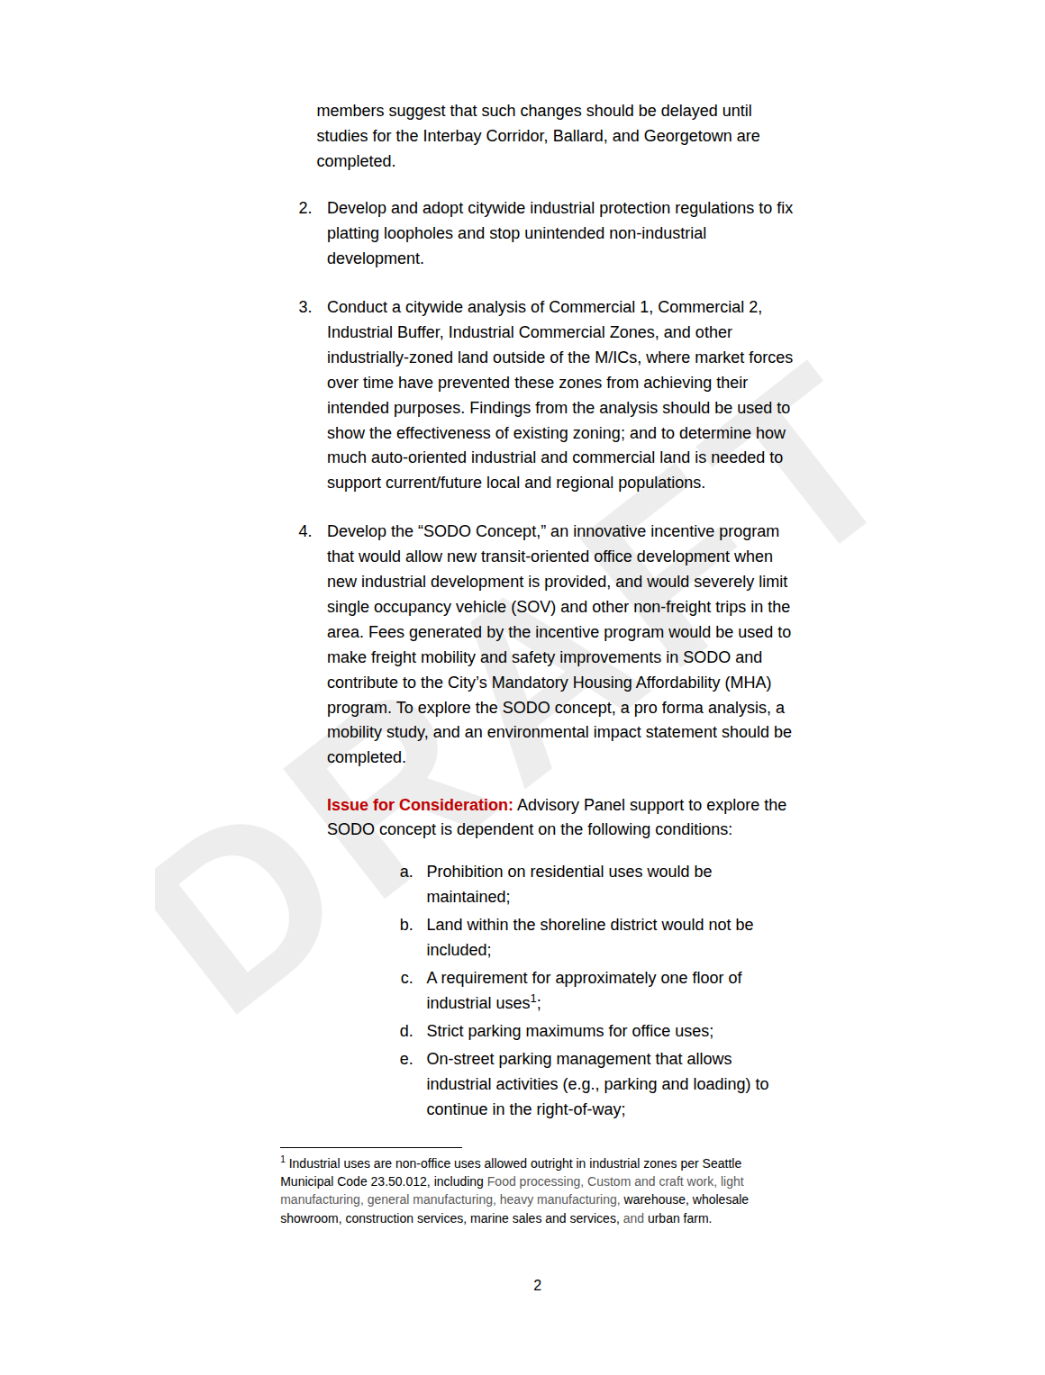DRAFT
members suggest that such changes should be delayed until studies for the Interbay Corridor, Ballard, and Georgetown are completed.
Develop and adopt citywide industrial protection regulations to fix platting loopholes and stop unintended non-industrial development.
Conduct a citywide analysis of Commercial 1, Commercial 2, Industrial Buffer, Industrial Commercial Zones, and other industrially-zoned land outside of the M/ICs, where market forces over time have prevented these zones from achieving their intended purposes. Findings from the analysis should be used to show the effectiveness of existing zoning; and to determine how much auto-oriented industrial and commercial land is needed to support current/future local and regional populations.
Develop the “SODO Concept,” an innovative incentive program that would allow new transit-oriented office development when new industrial development is provided, and would severely limit single occupancy vehicle (SOV) and other non-freight trips in the area. Fees generated by the incentive program would be used to make freight mobility and safety improvements in SODO and contribute to the City’s Mandatory Housing Affordability (MHA) program. To explore the SODO concept, a pro forma analysis, a mobility study, and an environmental impact statement should be completed.
Issue for Consideration: Advisory Panel support to explore the SODO concept is dependent on the following conditions:
Prohibition on residential uses would be maintained;
Land within the shoreline district would not be included;
A requirement for approximately one floor of industrial uses1;
Strict parking maximums for office uses;
On-street parking management that allows industrial activities (e.g., parking and loading) to continue in the right-of-way;
1 Industrial uses are non-office uses allowed outright in industrial zones per Seattle Municipal Code 23.50.012, including Food processing, Custom and craft work, light manufacturing, general manufacturing, heavy manufacturing, warehouse, wholesale showroom, construction services, marine sales and services, and urban farm.
2